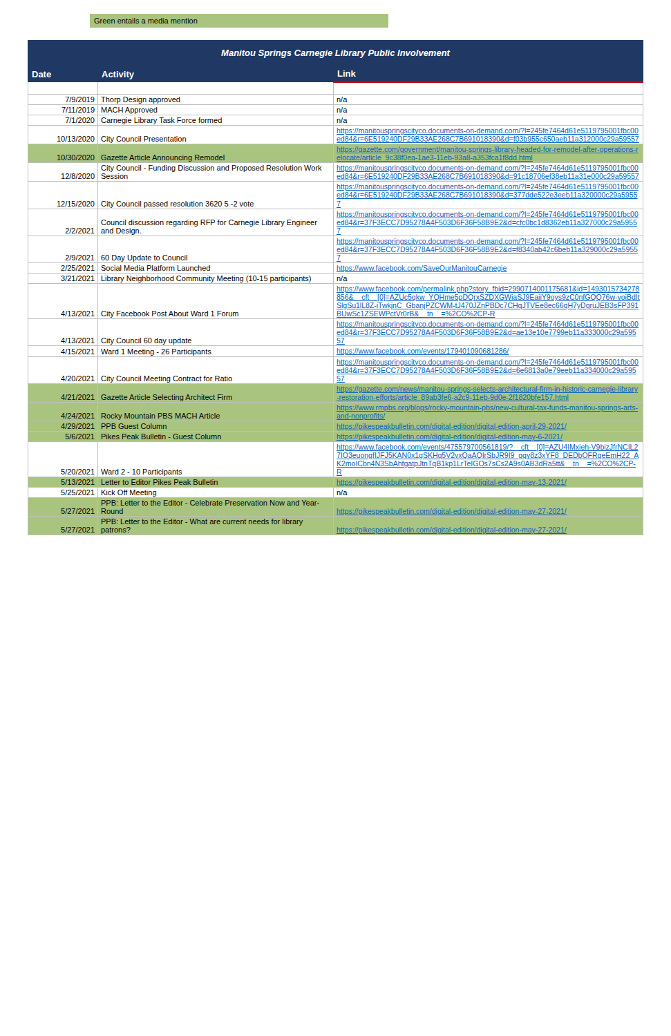Green entails a media mention
Manitou Springs Carnegie Library Public Involvement
| Date | Activity | Link |
| --- | --- | --- |
| 7/9/2019 | Thorp Design approved | n/a |
| 7/11/2019 | MACH Approved | n/a |
| 7/1/2020 | Carnegie Library Task Force formed | n/a |
| 10/13/2020 | City Council Presentation | https://manitouspringscityco.documents-on-demand.com/?l=245fe7464d61e5119795001fbc00ed84&r=6E519240DF29B33AE268C7B691018390&d=f03b955c650aeb11a312000c29a59557 |
| 10/30/2020 | Gazette Article Announcing Remodel | https://gazette.com/government/manitou-springs-library-headed-for-remodel-after-operations-relocate/article_9c38f0ea-1ae3-11eb-93a8-a353fca1f8dd.html |
| 12/8/2020 | City Council - Funding Discussion and Proposed Resolution Work Session | https://manitouspringscityco.documents-on-demand.com/?l=245fe7464d61e5119795001fbc00ed84&r=6E519240DF29B33AE268C7B691018390&d=91c18706ef38eb11a31e000c29a59557 |
| 12/15/2020 | City Council passed resolution 3620 5 -2 vote | https://manitouspringscityco.documents-on-demand.com/?l=245fe7464d61e5119795001fbc00ed84&r=6E519240DF29B33AE268C7B691018390&d=377dde522e3eeb11a320000c29a59557 |
| 2/2/2021 | Council discussion regarding RFP for Carnegie Library Engineer and Design. | https://manitouspringscityco.documents-on-demand.com/?l=245fe7464d61e5119795001fbc00ed84&r=37F3ECC7D95278A4F503D6F36F58B9E2&d=cfc0bc1d8362eb11a327000c29a59557 |
| 2/9/2021 | 60 Day Update to Council | https://manitouspringscityco.documents-on-demand.com/?l=245fe7464d61e5119795001fbc00ed84&r=37F3ECC7D95278A4F503D6F36F58B9E2&d=f8340ab42c6beb11a329000c29a59557 |
| 2/25/2021 | Social Media Platform Launched | https://www.facebook.com/SaveOurManitouCarnegie |
| 3/21/2021 | Library Neighborhood Community Meeting (10-15 participants) | n/a |
| 4/13/2021 | City Facebook Post About Ward 1 Forum | https://www.facebook.com/permalink.php?story_fbid=2990714001175681&id=1493015734278856&__cft__[0]=AZUc5qkw_YQHme5pDQrxSZDXGWiaSJ9EaiiY9oys9zC0nfGQQ76w-voiBdItSlgSu1lL8Z-iTwkjnC_GbanjPZCWM-tJ470JZnPBDc7CHqJTVEe8ec66qH7yDgruJEB3sFP391BUwSc1ZSEWPctVr0rB&__tn__=%2CO%2CP-R |
| 4/13/2021 | City Council 60 day update | https://manitouspringscityco.documents-on-demand.com/?l=245fe7464d61e5119795001fbc00ed84&r=37F3ECC7D95278A4F503D6F36F58B9E2&d=ae13e10e7799eb11a333000c29a59557 |
| 4/15/2021 | Ward 1 Meeting - 26 Participants | https://www.facebook.com/events/179401090681286/ |
| 4/20/2021 | City Council Meeting Contract for Ratio | https://manitouspringscityco.documents-on-demand.com/?l=245fe7464d61e5119795001fbc00ed84&r=37F3ECC7D95278A4F503D6F36F58B9E2&d=6e6813a0e79eeb11a334000c29a59557 |
| 4/21/2021 | Gazette Article Selecting Architect Firm | https://gazette.com/news/manitou-springs-selects-architectural-firm-in-historic-carnegie-library-restoration-efforts/article_89ab3fe6-a2c9-11eb-9d0e-2f1820bfe157.html |
| 4/24/2021 | Rocky Mountain PBS MACH Article | https://www.rmpbs.org/blogs/rocky-mountain-pbs/new-cultural-tax-funds-manitou-springs-arts-and-nonprofits/ |
| 4/29/2021 | PPB Guest Column | https://pikespeakbulletin.com/digital-edition/digital-edition-april-29-2021/ |
| 5/6/2021 | Pikes Peak Bulletin - Guest Column | https://pikespeakbulletin.com/digital-edition/digital-edition-may-6-2021/ |
| 5/20/2021 | Ward 2 - 10 Participants | https://www.facebook.com/events/475579700561819/?__cft__[0]=AZU4IMxieh-V9bizJfrNCIL27IO3euongfIJFJ5KAN0x1gSKHq5V2vxQaAQIrSbJR9I9_gqy8z3xYF8_DEDbOFRqeEmH22_AK2moICbn4N3SbAhfgatpJtnTqB1kp1LrTeIGOs7sCs2A9s0AB3dRa5tt&__tn__=%2CO%2CP-R |
| 5/13/2021 | Letter to Editor Pikes Peak Bulletin | https://pikespeakbulletin.com/digital-edition/digital-edition-may-13-2021/ |
| 5/25/2021 | Kick Off Meeting | n/a |
| 5/27/2021 | PPB: Letter to the Editor - Celebrate Preservation Now and Year-Round | https://pikespeakbulletin.com/digital-edition/digital-edition-may-27-2021/ |
| 5/27/2021 | PPB: Letter to the Editor - What are current needs for library patrons? | https://pikespeakbulletin.com/digital-edition/digital-edition-may-27-2021/ |